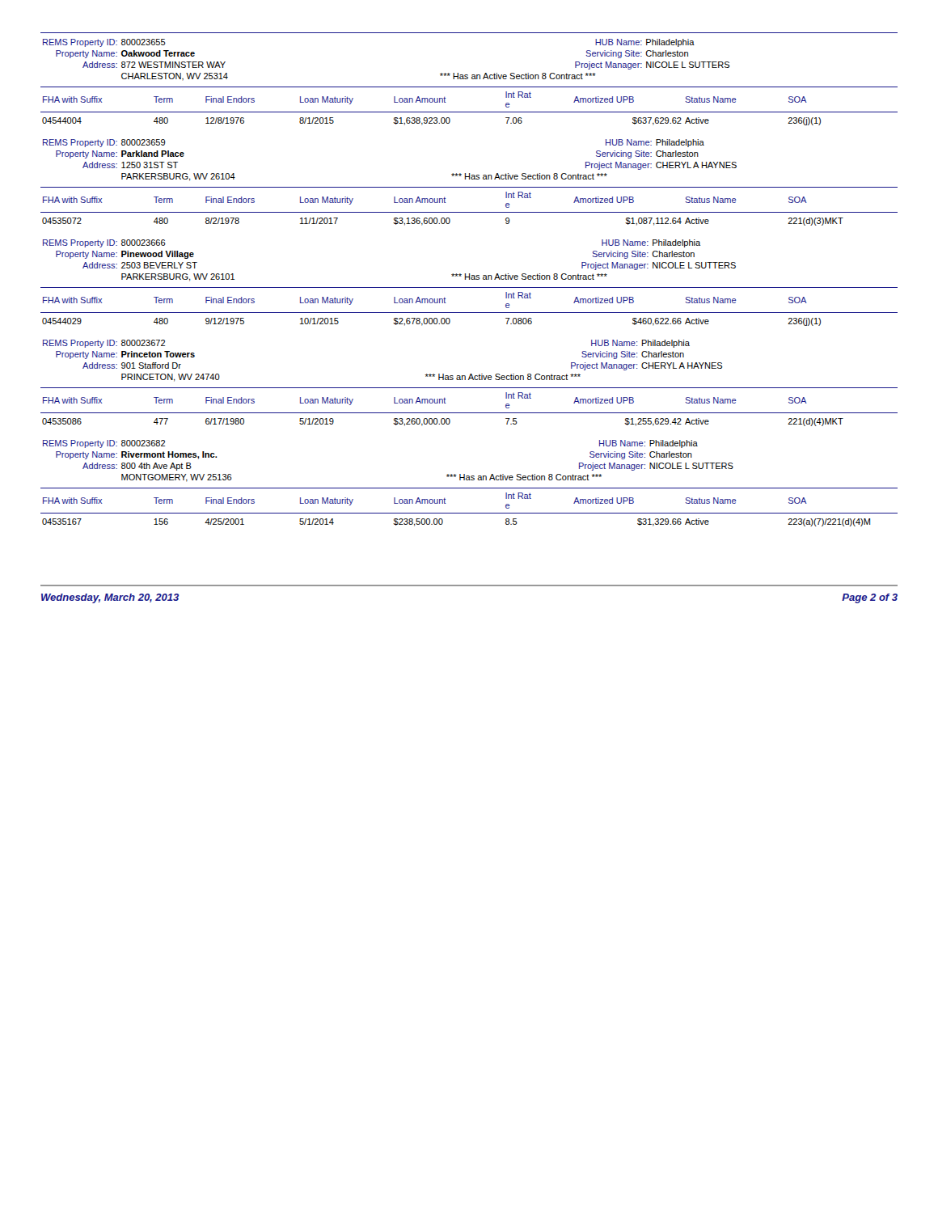| REMS Property ID: | 800023655 | HUB Name: | Philadelphia |
| Property Name: | Oakwood Terrace | Servicing Site: | Charleston |
| Address: | 872 WESTMINSTER WAY | Project Manager: | NICOLE L SUTTERS |
| | CHARLESTON, WV 25314 | *** Has an Active Section 8 Contract *** |
| FHA with Suffix | Term | Final Endors | Loan Maturity | Loan Amount | Int Rat e | Amortized UPB | Status Name | SOA |
| --- | --- | --- | --- | --- | --- | --- | --- | --- |
| 04544004 | 480 | 12/8/1976 | 8/1/2015 | $1,638,923.00 | 7.06 | $637,629.62 | Active | 236(j)(1) |
| REMS Property ID: | 800023659 | HUB Name: | Philadelphia |
| Property Name: | Parkland Place | Servicing Site: | Charleston |
| Address: | 1250 31ST ST | Project Manager: | CHERYL A HAYNES |
| | PARKERSBURG, WV 26104 | *** Has an Active Section 8 Contract *** |
| FHA with Suffix | Term | Final Endors | Loan Maturity | Loan Amount | Int Rat e | Amortized UPB | Status Name | SOA |
| --- | --- | --- | --- | --- | --- | --- | --- | --- |
| 04535072 | 480 | 8/2/1978 | 11/1/2017 | $3,136,600.00 | 9 | $1,087,112.64 | Active | 221(d)(3)MKT |
| REMS Property ID: | 800023666 | HUB Name: | Philadelphia |
| Property Name: | Pinewood Village | Servicing Site: | Charleston |
| Address: | 2503 BEVERLY ST | Project Manager: | NICOLE L SUTTERS |
| | PARKERSBURG, WV 26101 | *** Has an Active Section 8 Contract *** |
| FHA with Suffix | Term | Final Endors | Loan Maturity | Loan Amount | Int Rat e | Amortized UPB | Status Name | SOA |
| --- | --- | --- | --- | --- | --- | --- | --- | --- |
| 04544029 | 480 | 9/12/1975 | 10/1/2015 | $2,678,000.00 | 7.0806 | $460,622.66 | Active | 236(j)(1) |
| REMS Property ID: | 800023672 | HUB Name: | Philadelphia |
| Property Name: | Princeton Towers | Servicing Site: | Charleston |
| Address: | 901 Stafford Dr | Project Manager: | CHERYL A HAYNES |
| | PRINCETON, WV 24740 | *** Has an Active Section 8 Contract *** |
| FHA with Suffix | Term | Final Endors | Loan Maturity | Loan Amount | Int Rat e | Amortized UPB | Status Name | SOA |
| --- | --- | --- | --- | --- | --- | --- | --- | --- |
| 04535086 | 477 | 6/17/1980 | 5/1/2019 | $3,260,000.00 | 7.5 | $1,255,629.42 | Active | 221(d)(4)MKT |
| REMS Property ID: | 800023682 | HUB Name: | Philadelphia |
| Property Name: | Rivermont Homes, Inc. | Servicing Site: | Charleston |
| Address: | 800 4th Ave Apt B | Project Manager: | NICOLE L SUTTERS |
| | MONTGOMERY, WV 25136 | *** Has an Active Section 8 Contract *** |
| FHA with Suffix | Term | Final Endors | Loan Maturity | Loan Amount | Int Rat e | Amortized UPB | Status Name | SOA |
| --- | --- | --- | --- | --- | --- | --- | --- | --- |
| 04535167 | 156 | 4/25/2001 | 5/1/2014 | $238,500.00 | 8.5 | $31,329.66 | Active | 223(a)(7)/221(d)(4)M |
Wednesday, March 20, 2013 Page 2 of 3